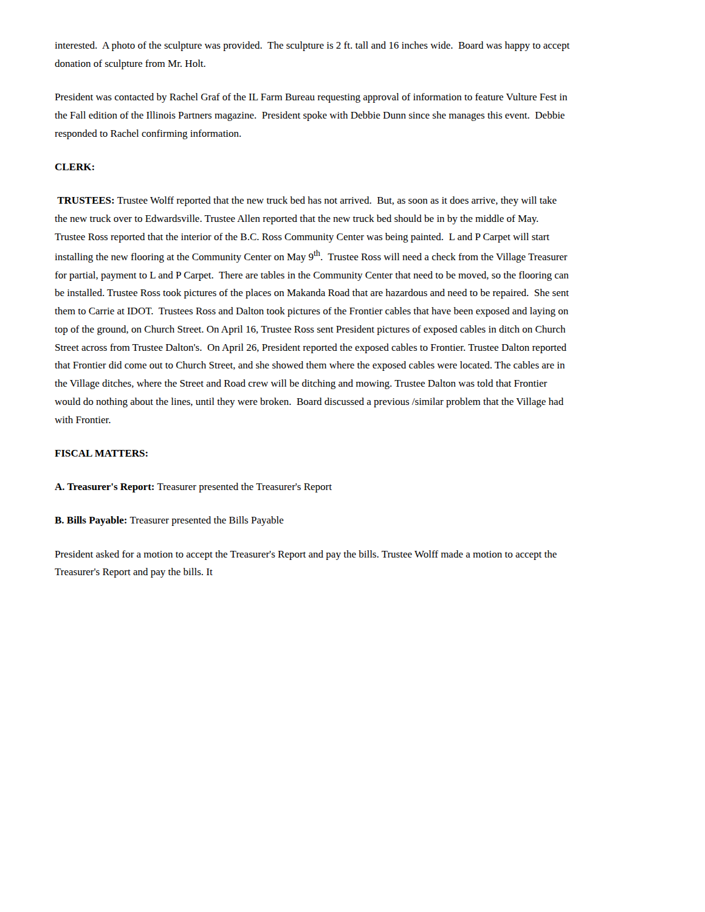interested. A photo of the sculpture was provided. The sculpture is 2 ft. tall and 16 inches wide. Board was happy to accept donation of sculpture from Mr. Holt.
President was contacted by Rachel Graf of the IL Farm Bureau requesting approval of information to feature Vulture Fest in the Fall edition of the Illinois Partners magazine. President spoke with Debbie Dunn since she manages this event. Debbie responded to Rachel confirming information.
CLERK:
TRUSTEES: Trustee Wolff reported that the new truck bed has not arrived. But, as soon as it does arrive, they will take the new truck over to Edwardsville. Trustee Allen reported that the new truck bed should be in by the middle of May. Trustee Ross reported that the interior of the B.C. Ross Community Center was being painted. L and P Carpet will start installing the new flooring at the Community Center on May 9th. Trustee Ross will need a check from the Village Treasurer for partial, payment to L and P Carpet. There are tables in the Community Center that need to be moved, so the flooring can be installed. Trustee Ross took pictures of the places on Makanda Road that are hazardous and need to be repaired. She sent them to Carrie at IDOT. Trustees Ross and Dalton took pictures of the Frontier cables that have been exposed and laying on top of the ground, on Church Street. On April 16, Trustee Ross sent President pictures of exposed cables in ditch on Church Street across from Trustee Dalton's. On April 26, President reported the exposed cables to Frontier. Trustee Dalton reported that Frontier did come out to Church Street, and she showed them where the exposed cables were located. The cables are in the Village ditches, where the Street and Road crew will be ditching and mowing. Trustee Dalton was told that Frontier would do nothing about the lines, until they were broken. Board discussed a previous /similar problem that the Village had with Frontier.
FISCAL MATTERS:
A. Treasurer's Report: Treasurer presented the Treasurer's Report
B. Bills Payable: Treasurer presented the Bills Payable
President asked for a motion to accept the Treasurer's Report and pay the bills. Trustee Wolff made a motion to accept the Treasurer's Report and pay the bills. It